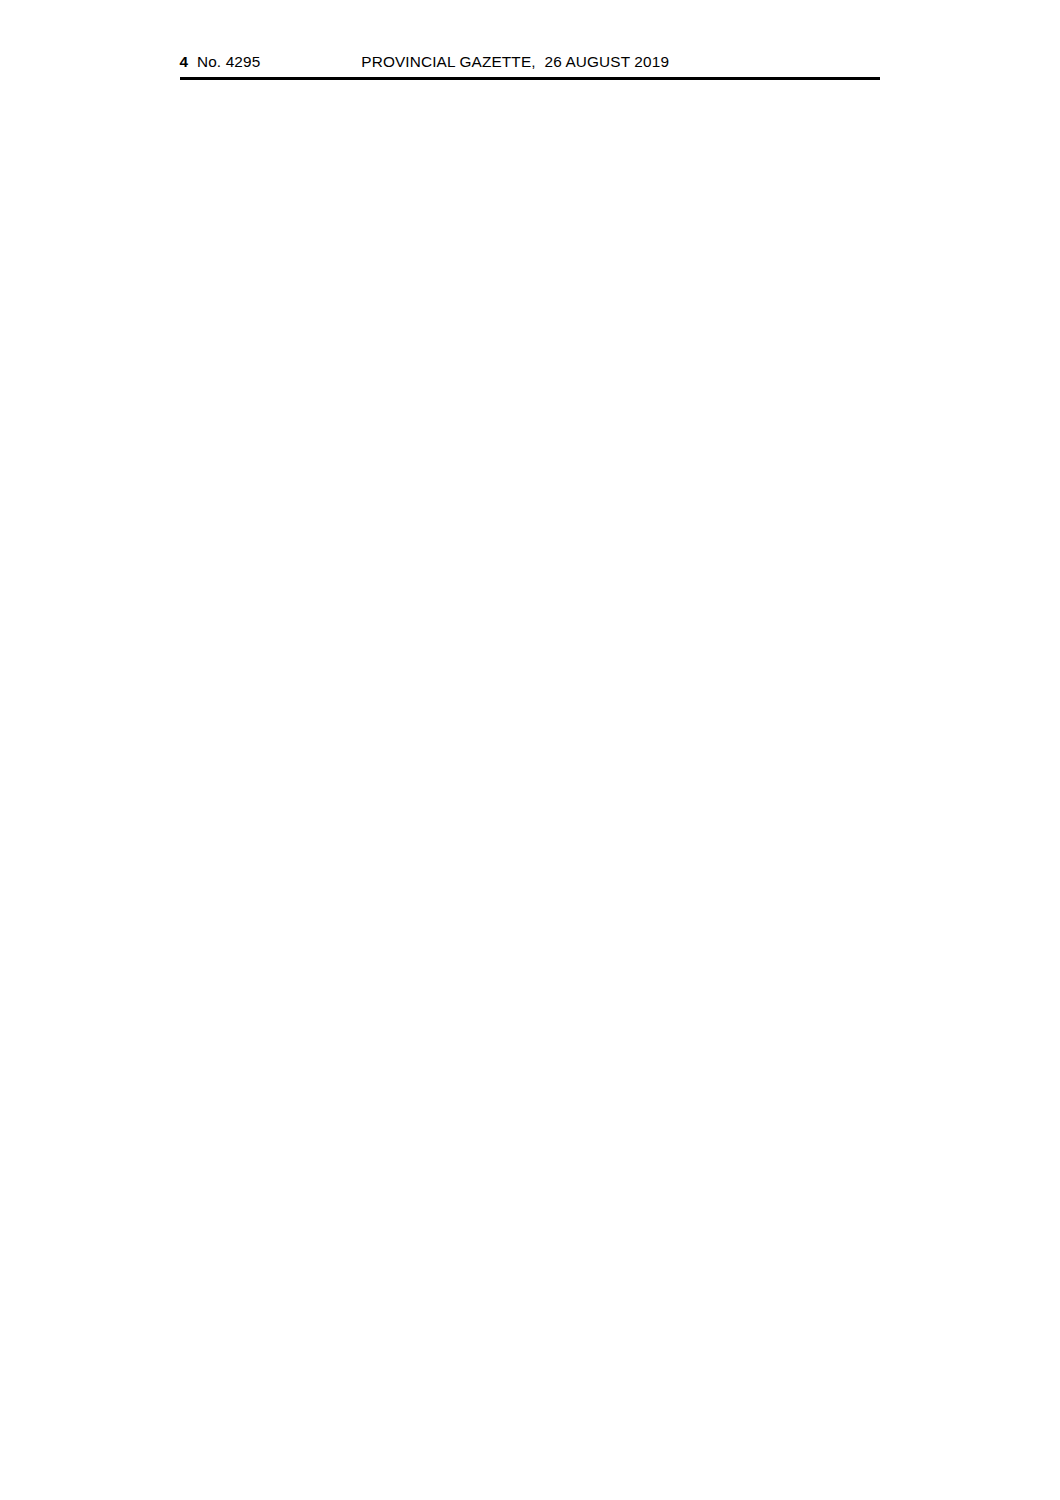4 No. 4295
PROVINCIAL GAZETTE, 26 AUGUST 2019